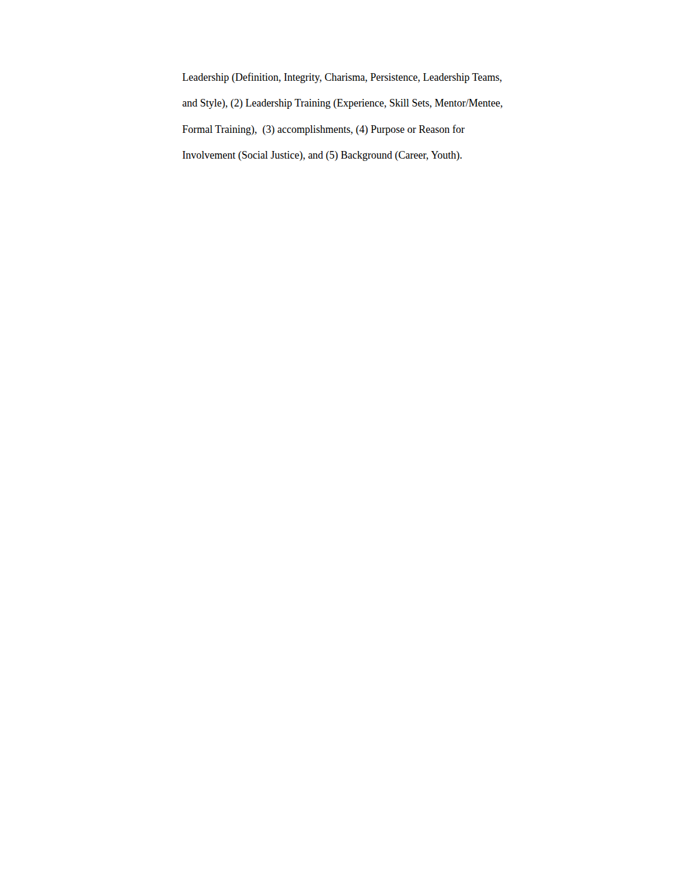Leadership (Definition, Integrity, Charisma, Persistence, Leadership Teams, and Style), (2) Leadership Training (Experience, Skill Sets, Mentor/Mentee, Formal Training), (3) accomplishments, (4) Purpose or Reason for Involvement (Social Justice), and (5) Background (Career, Youth).